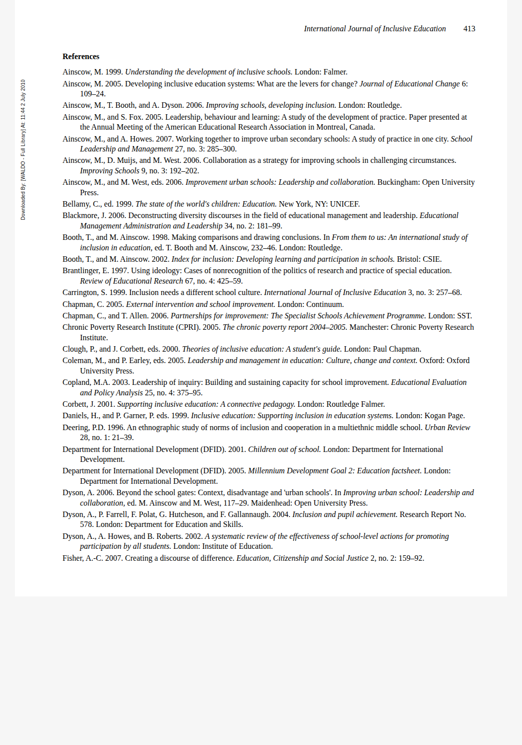Downloaded By: [WALDO - Full Library] At: 11:44 2 July 2010
International Journal of Inclusive Education 413
References
Ainscow, M. 1999. Understanding the development of inclusive schools. London: Falmer.
Ainscow, M. 2005. Developing inclusive education systems: What are the levers for change? Journal of Educational Change 6: 109–24.
Ainscow, M., T. Booth, and A. Dyson. 2006. Improving schools, developing inclusion. London: Routledge.
Ainscow, M., and S. Fox. 2005. Leadership, behaviour and learning: A study of the development of practice. Paper presented at the Annual Meeting of the American Educational Research Association in Montreal, Canada.
Ainscow, M., and A. Howes. 2007. Working together to improve urban secondary schools: A study of practice in one city. School Leadership and Management 27, no. 3: 285–300.
Ainscow, M., D. Muijs, and M. West. 2006. Collaboration as a strategy for improving schools in challenging circumstances. Improving Schools 9, no. 3: 192–202.
Ainscow, M., and M. West, eds. 2006. Improvement urban schools: Leadership and collaboration. Buckingham: Open University Press.
Bellamy, C., ed. 1999. The state of the world's children: Education. New York, NY: UNICEF.
Blackmore, J. 2006. Deconstructing diversity discourses in the field of educational management and leadership. Educational Management Administration and Leadership 34, no. 2: 181–99.
Booth, T., and M. Ainscow. 1998. Making comparisons and drawing conclusions. In From them to us: An international study of inclusion in education, ed. T. Booth and M. Ainscow, 232–46. London: Routledge.
Booth, T., and M. Ainscow. 2002. Index for inclusion: Developing learning and participation in schools. Bristol: CSIE.
Brantlinger, E. 1997. Using ideology: Cases of nonrecognition of the politics of research and practice of special education. Review of Educational Research 67, no. 4: 425–59.
Carrington, S. 1999. Inclusion needs a different school culture. International Journal of Inclusive Education 3, no. 3: 257–68.
Chapman, C. 2005. External intervention and school improvement. London: Continuum.
Chapman, C., and T. Allen. 2006. Partnerships for improvement: The Specialist Schools Achievement Programme. London: SST.
Chronic Poverty Research Institute (CPRI). 2005. The chronic poverty report 2004–2005. Manchester: Chronic Poverty Research Institute.
Clough, P., and J. Corbett, eds. 2000. Theories of inclusive education: A student's guide. London: Paul Chapman.
Coleman, M., and P. Earley, eds. 2005. Leadership and management in education: Culture, change and context. Oxford: Oxford University Press.
Copland, M.A. 2003. Leadership of inquiry: Building and sustaining capacity for school improvement. Educational Evaluation and Policy Analysis 25, no. 4: 375–95.
Corbett, J. 2001. Supporting inclusive education: A connective pedagogy. London: Routledge Falmer.
Daniels, H., and P. Garner, P. eds. 1999. Inclusive education: Supporting inclusion in education systems. London: Kogan Page.
Deering, P.D. 1996. An ethnographic study of norms of inclusion and cooperation in a multiethnic middle school. Urban Review 28, no. 1: 21–39.
Department for International Development (DFID). 2001. Children out of school. London: Department for International Development.
Department for International Development (DFID). 2005. Millennium Development Goal 2: Education factsheet. London: Department for International Development.
Dyson, A. 2006. Beyond the school gates: Context, disadvantage and 'urban schools'. In Improving urban school: Leadership and collaboration, ed. M. Ainscow and M. West, 117–29. Maidenhead: Open University Press.
Dyson, A., P. Farrell, F. Polat, G. Hutcheson, and F. Gallannaugh. 2004. Inclusion and pupil achievement. Research Report No. 578. London: Department for Education and Skills.
Dyson, A., A. Howes, and B. Roberts. 2002. A systematic review of the effectiveness of school-level actions for promoting participation by all students. London: Institute of Education.
Fisher, A.-C. 2007. Creating a discourse of difference. Education, Citizenship and Social Justice 2, no. 2: 159–92.